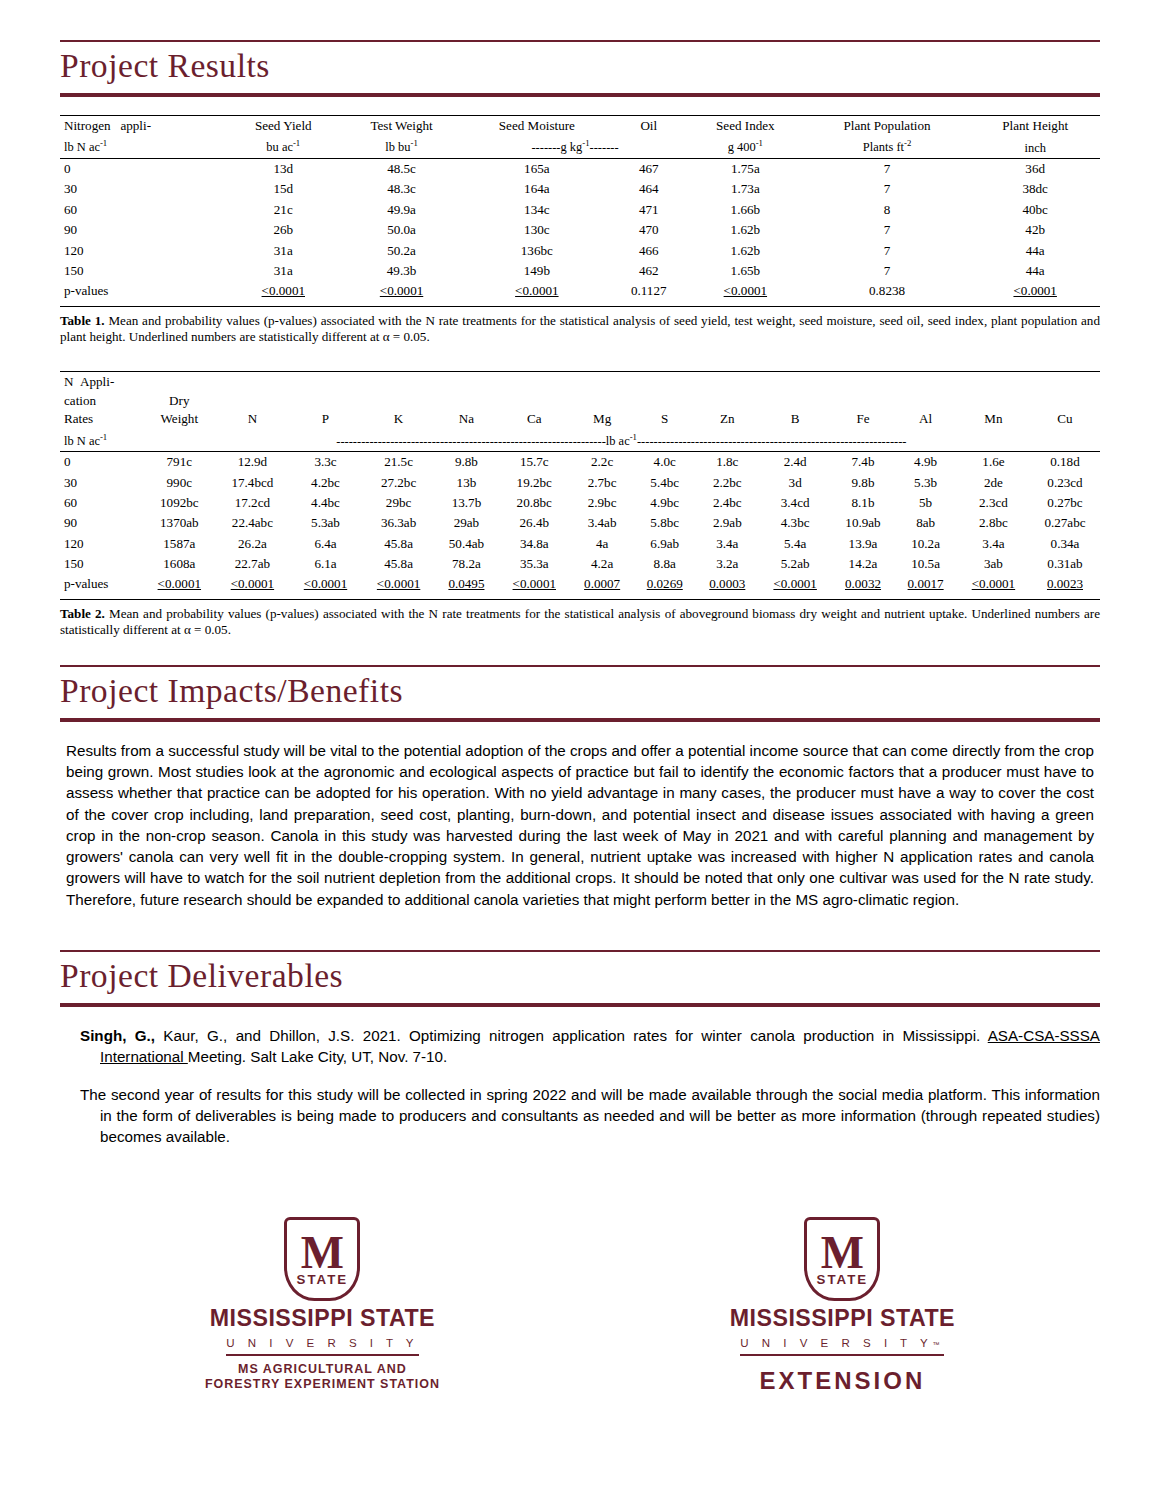Project Results
| Nitrogen appli- | Seed Yield | Test Weight | Seed Moisture | Oil | Seed Index | Plant Population | Plant Height |
| --- | --- | --- | --- | --- | --- | --- | --- |
| lb N ac -1 | bu ac -1 | lb bu -1 | -------g kg -1 ------- | g 400 -1 | Plants ft -2 | inch |
| 0 | 13d | 48.5c | 165a | 467 | 1.75a | 7 | 36d |
| 30 | 15d | 48.3c | 164a | 464 | 1.73a | 7 | 38dc |
| 60 | 21c | 49.9a | 134c | 471 | 1.66b | 8 | 40bc |
| 90 | 26b | 50.0a | 130c | 470 | 1.62b | 7 | 42b |
| 120 | 31a | 50.2a | 136bc | 466 | 1.62b | 7 | 44a |
| 150 | 31a | 49.3b | 149b | 462 | 1.65b | 7 | 44a |
| p-values | <0.0001 | <0.0001 | <0.0001 | 0.1127 | <0.0001 | 0.8238 | <0.0001 |
Table 1. Mean and probability values (p-values) associated with the N rate treatments for the statistical analysis of seed yield, test weight, seed moisture, seed oil, seed index, plant population and plant height. Underlined numbers are statistically different at α = 0.05.
| N Appli- cation Rates | Dry Weight | N | P | K | Na | Ca | Mg | S | Zn | B | Fe | Al | Mn | Cu |
| --- | --- | --- | --- | --- | --- | --- | --- | --- | --- | --- | --- | --- | --- | --- |
| lb N ac -1 | -----------------------------------------------------------------lb ac -1 ----------------------------------------------------------------- |
| 0 | 791c | 12.9d | 3.3c | 21.5c | 9.8b | 15.7c | 2.2c | 4.0c | 1.8c | 2.4d | 7.4b | 4.9b | 1.6e | 0.18d |
| 30 | 990c | 17.4bcd | 4.2bc | 27.2bc | 13b | 19.2bc | 2.7bc | 5.4bc | 2.2bc | 3d | 9.8b | 5.3b | 2de | 0.23cd |
| 60 | 1092bc | 17.2cd | 4.4bc | 29bc | 13.7b | 20.8bc | 2.9bc | 4.9bc | 2.4bc | 3.4cd | 8.1b | 5b | 2.3cd | 0.27bc |
| 90 | 1370ab | 22.4abc | 5.3ab | 36.3ab | 29ab | 26.4b | 3.4ab | 5.8bc | 2.9ab | 4.3bc | 10.9ab | 8ab | 2.8bc | 0.27abc |
| 120 | 1587a | 26.2a | 6.4a | 45.8a | 50.4ab | 34.8a | 4a | 6.9ab | 3.4a | 5.4a | 13.9a | 10.2a | 3.4a | 0.34a |
| 150 | 1608a | 22.7ab | 6.1a | 45.8a | 78.2a | 35.3a | 4.2a | 8.8a | 3.2a | 5.2ab | 14.2a | 10.5a | 3ab | 0.31ab |
| p-values | <0.0001 | <0.0001 | <0.0001 | <0.0001 | 0.0495 | <0.0001 | 0.0007 | 0.0269 | 0.0003 | <0.0001 | 0.0032 | 0.0017 | <0.0001 | 0.0023 |
Table 2. Mean and probability values (p-values) associated with the N rate treatments for the statistical analysis of aboveground biomass dry weight and nutrient uptake. Underlined numbers are statistically different at α = 0.05.
Project Impacts/Benefits
Results from a successful study will be vital to the potential adoption of the crops and offer a potential income source that can come directly from the crop being grown. Most studies look at the agronomic and ecological aspects of practice but fail to identify the economic factors that a producer must have to assess whether that practice can be adopted for his operation. With no yield advantage in many cases, the producer must have a way to cover the cost of the cover crop including, land preparation, seed cost, planting, burn-down, and potential insect and disease issues associated with having a green crop in the non-crop season. Canola in this study was harvested during the last week of May in 2021 and with careful planning and management by growers' canola can very well fit in the double-cropping system. In general, nutrient uptake was increased with higher N application rates and canola growers will have to watch for the soil nutrient depletion from the additional crops. It should be noted that only one cultivar was used for the N rate study. Therefore, future research should be expanded to additional canola varieties that might perform better in the MS agro-climatic region.
Project Deliverables
Singh, G., Kaur, G., and Dhillon, J.S. 2021. Optimizing nitrogen application rates for winter canola production in Mississippi. ASA-CSA-SSSA International Meeting. Salt Lake City, UT, Nov. 7-10.
The second year of results for this study will be collected in spring 2022 and will be made available through the social media platform. This information in the form of deliverables is being made to producers and consultants as needed and will be better as more information (through repeated studies) becomes available.
MSTATE
MISSISSIPPI STATE
U N I V E R S I T Y
MS AGRICULTURAL AND
FORESTRY EXPERIMENT STATION
MSTATE
MISSISSIPPI STATE
U N I V E R S I T Y™
EXTENSION